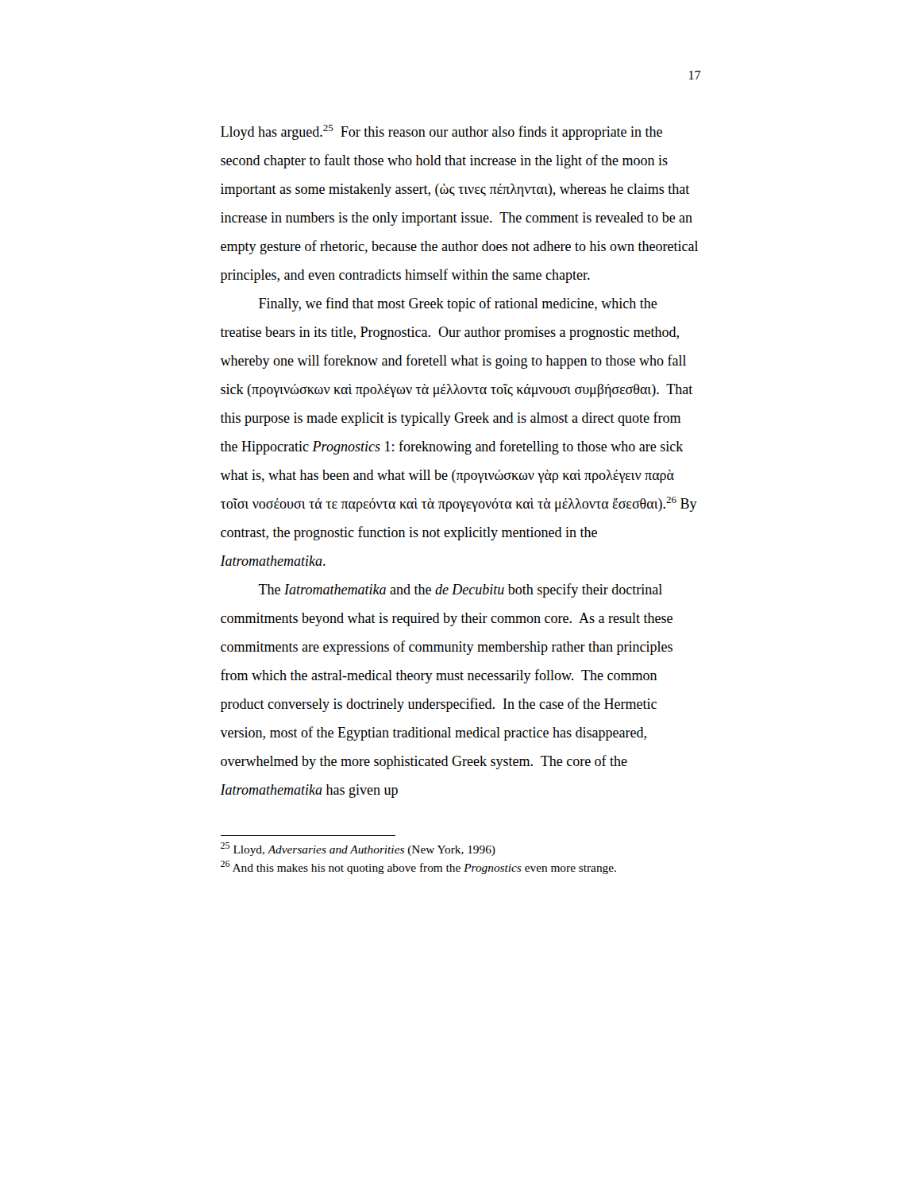17
Lloyd has argued.25 For this reason our author also finds it appropriate in the second chapter to fault those who hold that increase in the light of the moon is important as some mistakenly assert, (ὡς τινες πέπληνται), whereas he claims that increase in numbers is the only important issue. The comment is revealed to be an empty gesture of rhetoric, because the author does not adhere to his own theoretical principles, and even contradicts himself within the same chapter.
Finally, we find that most Greek topic of rational medicine, which the treatise bears in its title, Prognostica. Our author promises a prognostic method, whereby one will foreknow and foretell what is going to happen to those who fall sick (προγινώσκων καὶ προλέγων τὰ μέλλοντα τοῖς κάμνουσι συμβήσεσθαι). That this purpose is made explicit is typically Greek and is almost a direct quote from the Hippocratic Prognostics 1: foreknowing and foretelling to those who are sick what is, what has been and what will be (προγινώσκων γὰρ καὶ προλέγειν παρὰ τοῖσι νοσέουσι τά τε παρεόντα καὶ τὰ προγεγονότα καὶ τὰ μέλλοντα ἔσεσθαι).26 By contrast, the prognostic function is not explicitly mentioned in the Iatromathematika.
The Iatromathematika and the de Decubitu both specify their doctrinal commitments beyond what is required by their common core. As a result these commitments are expressions of community membership rather than principles from which the astral-medical theory must necessarily follow. The common product conversely is doctrinely underspecified. In the case of the Hermetic version, most of the Egyptian traditional medical practice has disappeared, overwhelmed by the more sophisticated Greek system. The core of the Iatromathematika has given up
25 Lloyd, Adversaries and Authorities (New York, 1996)
26 And this makes his not quoting above from the Prognostics even more strange.